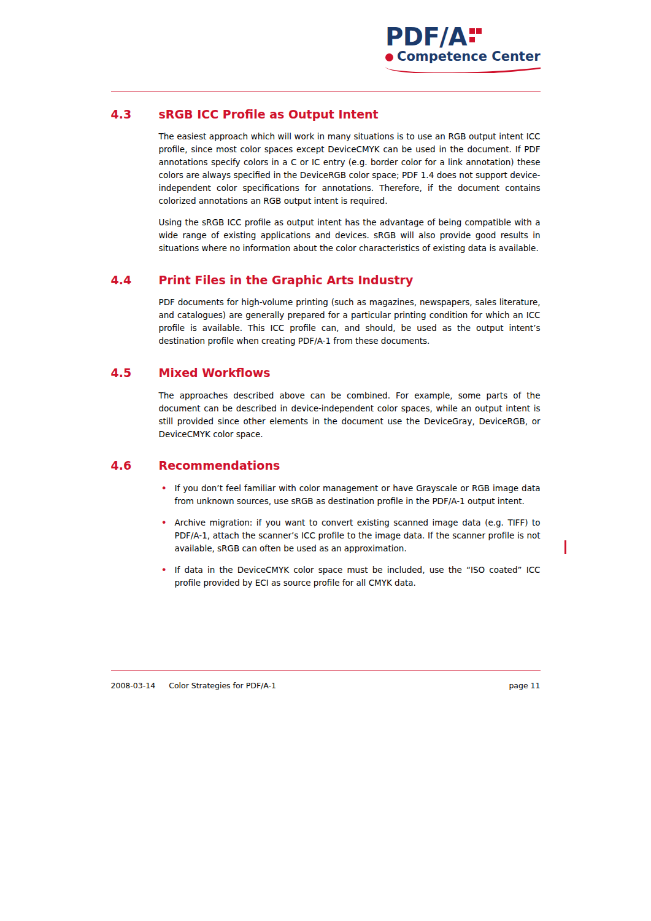PDF/A
Competence Center
4.3sRGB ICC Profile as Output Intent
The easiest approach which will work in many situations is to use an RGB output intent ICC profile, since most color spaces except DeviceCMYK can be used in the document. If PDF annotations specify colors in a C or IC entry (e.g. border color for a link annotation) these colors are always specified in the DeviceRGB color space; PDF 1.4 does not support device-independent color specifications for annotations. Therefore, if the document contains colorized annotations an RGB output intent is required.
Using the sRGB ICC profile as output intent has the advantage of being compat­ible with a wide range of existing applications and devices. sRGB will also pro­vide good results in situations where no information about the color characteris­tics of existing data is available.
4.4 Print Files in the Graphic Arts Industry
PDF documents for high-volume printing (such as magazines, newspapers, sales literature, and catalogues) are generally prepared for a particular printing con­dition for which an ICC profile is available. This ICC profile can, and should, be used as the output intent’s destination profile when creating PDF/A-1 from these documents.
4.5 Mixed Workflows
The approaches described above can be combined. For example, some parts of the document can be described in device-independent color spaces, while an output intent is still provided since other elements in the document use the De­viceGray, DeviceRGB, or DeviceCMYK color space.
4.6 Recommendations
If you don’t feel familiar with color management or have Grayscale or RGB image data from unknown sources, use sRGB as destination profile in the PDF/A-1 output intent.
Archive migration: if you want to convert existing scanned image data (e.g. TIFF) to PDF/A-1, attach the scanner’s ICC profile to the image data. If the scanner profile is not available, sRGB can often be used as an approxima­tion.
If data in the DeviceCMYK color space must be included, use the “ISO coat­ed” ICC profile provided by ECI as source profile for all CMYK data.
2008-03-14 Color Strategies for PDF/A-1
page 11